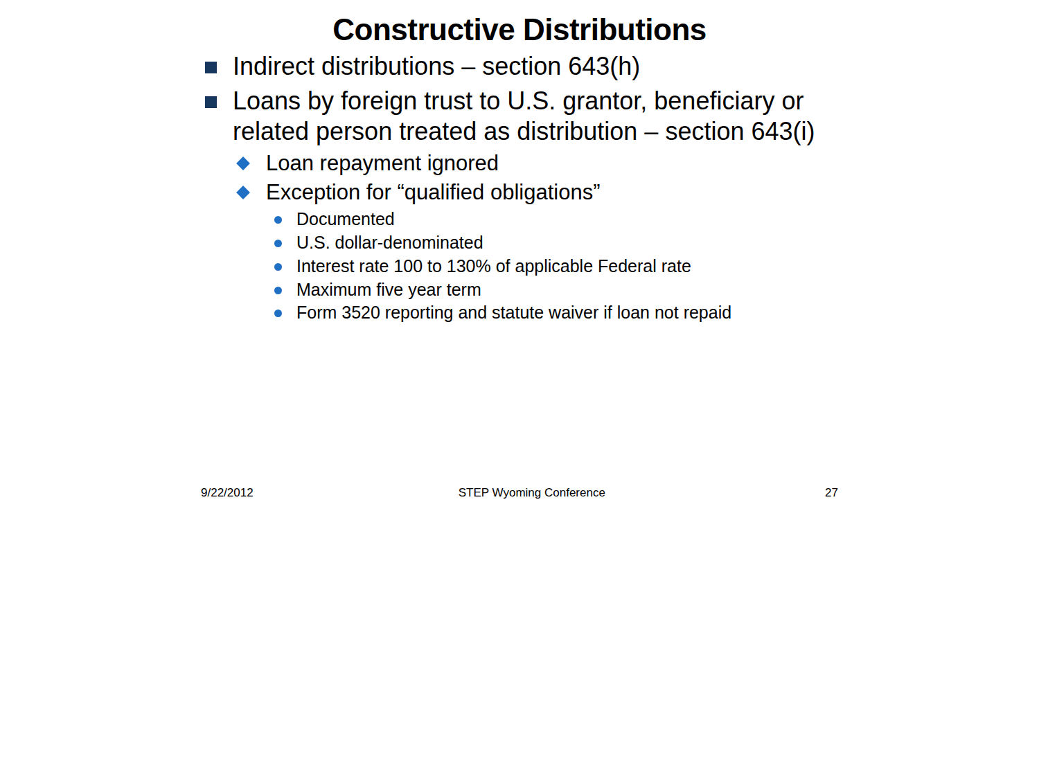Constructive Distributions
Indirect distributions – section 643(h)
Loans by foreign trust to U.S. grantor, beneficiary or related person treated as distribution – section 643(i)
Loan repayment ignored
Exception for “qualified obligations”
Documented
U.S. dollar-denominated
Interest rate 100 to 130% of applicable Federal rate
Maximum five year term
Form 3520 reporting and statute waiver if loan not repaid
9/22/2012
STEP Wyoming Conference
27